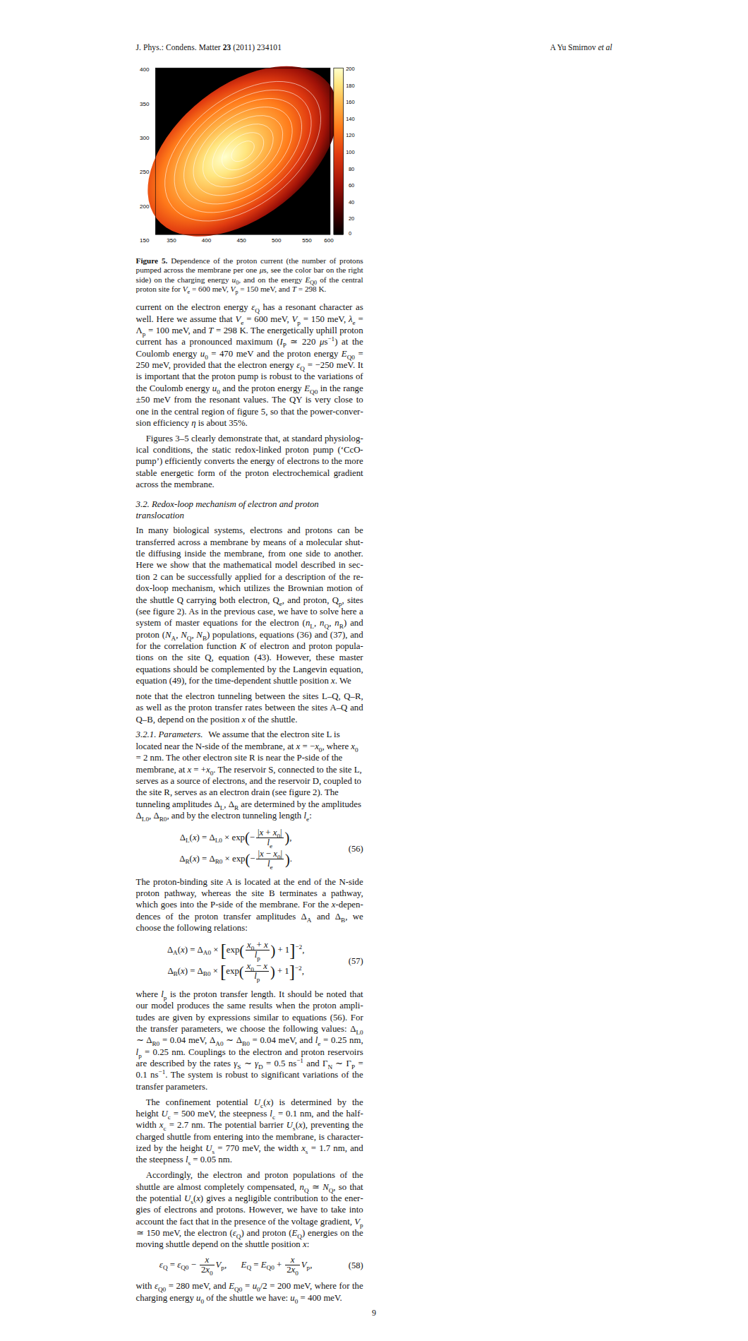J. Phys.: Condens. Matter 23 (2011) 234101
A Yu Smirnov et al
Figure 5. Dependence of the proton current (the number of protons pumped across the membrane per one μs, see the color bar on the right side) on the charging energy u0, and on the energy EQ0 of the central proton site for Ve = 600 meV, Vp = 150 meV, and T = 298 K.
current on the electron energy εQ has a resonant character as well. Here we assume that Ve = 600 meV, Vp = 150 meV, λe = Λp = 100 meV, and T = 298 K. The energetically uphill proton current has a pronounced maximum (IP ≃ 220 μs−1) at the Coulomb energy u0 = 470 meV and the proton energy EQ0 = 250 meV, provided that the electron energy εQ = −250 meV. It is important that the proton pump is robust to the variations of the Coulomb energy u0 and the proton energy EQ0 in the range ±50 meV from the resonant values. The QY is very close to one in the central region of figure 5, so that the power-conversion efficiency η is about 35%.
Figures 3–5 clearly demonstrate that, at standard physiological conditions, the static redox-linked proton pump (‘CcO-pump’) efficiently converts the energy of electrons to the more stable energetic form of the proton electrochemical gradient across the membrane.
3.2. Redox-loop mechanism of electron and proton translocation
In many biological systems, electrons and protons can be transferred across a membrane by means of a molecular shuttle diffusing inside the membrane, from one side to another. Here we show that the mathematical model described in section 2 can be successfully applied for a description of the redox-loop mechanism, which utilizes the Brownian motion of the shuttle Q carrying both electron, Qe, and proton, Qp, sites (see figure 2). As in the previous case, we have to solve here a system of master equations for the electron (nL, nQ, nR) and proton (NA, NQ, NB) populations, equations (36) and (37), and for the correlation function K of electron and proton populations on the site Q, equation (43). However, these master equations should be complemented by the Langevin equation, equation (49), for the time-dependent shuttle position x. We
note that the electron tunneling between the sites L–Q, Q–R, as well as the proton transfer rates between the sites A–Q and Q–B, depend on the position x of the shuttle.
3.2.1. Parameters.
We assume that the electron site L is located near the N-side of the membrane, at x = −x0, where x0 = 2 nm. The other electron site R is near the P-side of the membrane, at x = +x0. The reservoir S, connected to the site L, serves as a source of electrons, and the reservoir D, coupled to the site R, serves as an electron drain (see figure 2). The tunneling amplitudes ΔL, ΔR are determined by the amplitudes ΔL0, ΔR0, and by the electron tunneling length le:
ΔL(x) = ΔL0 × exp(−|x + x0|le), ΔR(x) = ΔR0 × exp(−|x − x0|le).
(56)
The proton-binding site A is located at the end of the N-side proton pathway, whereas the site B terminates a pathway, which goes into the P-side of the membrane. For the x-dependences of the proton transfer amplitudes ΔA and ΔB, we choose the following relations:
ΔA(x) = ΔA0 × [exp(x0 + x lp) + 1]−2, ΔB(x) = ΔB0 × [exp(x0 − x lp) + 1]−2,
(57)
where lp is the proton transfer length. It should be noted that our model produces the same results when the proton amplitudes are given by expressions similar to equations (56). For the transfer parameters, we choose the following values: ΔL0 ∼ ΔR0 = 0.04 meV, ΔA0 ∼ ΔB0 = 0.04 meV, and le = 0.25 nm, lp = 0.25 nm. Couplings to the electron and proton reservoirs are described by the rates γS ∼ γD = 0.5 ns−1 and ΓN ∼ ΓP = 0.1 ns−1. The system is robust to significant variations of the transfer parameters.
The confinement potential Uc(x) is determined by the height Uc = 500 meV, the steepness lc = 0.1 nm, and the half-width xc = 2.7 nm. The potential barrier Us(x), preventing the charged shuttle from entering into the membrane, is characterized by the height Us = 770 meV, the width xs = 1.7 nm, and the steepness ls = 0.05 nm.
Accordingly, the electron and proton populations of the shuttle are almost completely compensated, nQ ≃ NQ, so that the potential Us(x) gives a negligible contribution to the energies of electrons and protons. However, we have to take into account the fact that in the presence of the voltage gradient, Vp ≃ 150 meV, the electron (εQ) and proton (EQ) energies on the moving shuttle depend on the shuttle position x:
εQ = εQ0 − x 2x0 Vp, EQ = EQ0 + x 2x0 Vp,
(58)
with εQ0 = 280 meV, and EQ0 = u0/2 = 200 meV, where for the charging energy u0 of the shuttle we have: u0 = 400 meV.
9